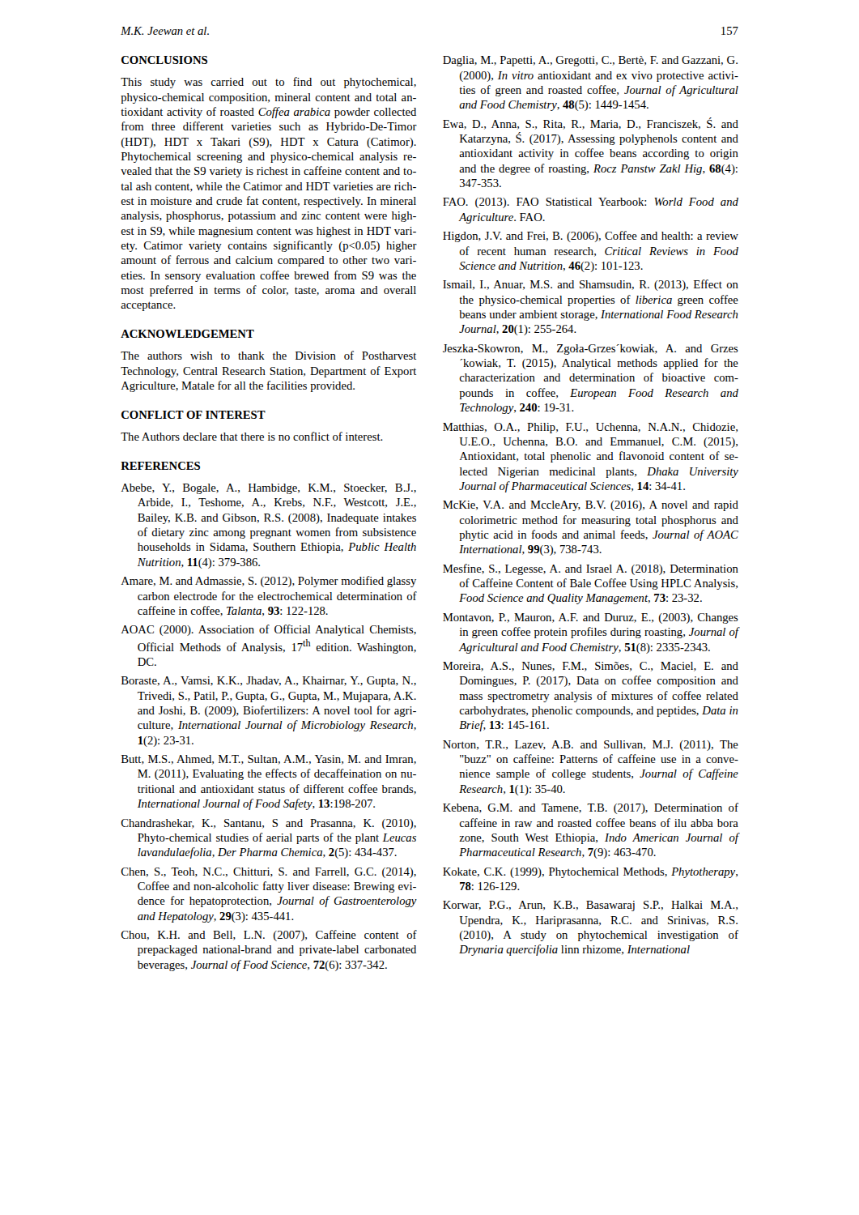M.K. Jeewan et al. 157
Conclusions
This study was carried out to find out phytochemical, physico-chemical composition, mineral content and total antioxidant activity of roasted Coffea arabica powder collected from three different varieties such as Hybrido-De-Timor (HDT), HDT x Takari (S9), HDT x Catura (Catimor). Phytochemical screening and physico-chemical analysis revealed that the S9 variety is richest in caffeine content and total ash content, while the Catimor and HDT varieties are richest in moisture and crude fat content, respectively. In mineral analysis, phosphorus, potassium and zinc content were highest in S9, while magnesium content was highest in HDT variety. Catimor variety contains significantly (p<0.05) higher amount of ferrous and calcium compared to other two varieties. In sensory evaluation coffee brewed from S9 was the most preferred in terms of color, taste, aroma and overall acceptance.
Acknowledgement
The authors wish to thank the Division of Postharvest Technology, Central Research Station, Department of Export Agriculture, Matale for all the facilities provided.
Conflict of Interest
The Authors declare that there is no conflict of interest.
References
Abebe, Y., Bogale, A., Hambidge, K.M., Stoecker, B.J., Arbide, I., Teshome, A., Krebs, N.F., Westcott, J.E., Bailey, K.B. and Gibson, R.S. (2008), Inadequate intakes of dietary zinc among pregnant women from subsistence households in Sidama, Southern Ethiopia, Public Health Nutrition, 11(4): 379-386.
Amare, M. and Admassie, S. (2012), Polymer modified glassy carbon electrode for the electrochemical determination of caffeine in coffee, Talanta, 93: 122-128.
AOAC (2000). Association of Official Analytical Chemists, Official Methods of Analysis, 17th edition. Washington, DC.
Boraste, A., Vamsi, K.K., Jhadav, A., Khairnar, Y., Gupta, N., Trivedi, S., Patil, P., Gupta, G., Gupta, M., Mujapara, A.K. and Joshi, B. (2009), Biofertilizers: A novel tool for agriculture, International Journal of Microbiology Research, 1(2): 23-31.
Butt, M.S., Ahmed, M.T., Sultan, A.M., Yasin, M. and Imran, M. (2011), Evaluating the effects of decaffeination on nutritional and antioxidant status of different coffee brands, International Journal of Food Safety, 13:198-207.
Chandrashekar, K., Santanu, S and Prasanna, K. (2010), Phyto-chemical studies of aerial parts of the plant Leucas lavandulaefolia, Der Pharma Chemica, 2(5): 434-437.
Chen, S., Teoh, N.C., Chitturi, S. and Farrell, G.C. (2014), Coffee and non-alcoholic fatty liver disease: Brewing evidence for hepatoprotection, Journal of Gastroenterology and Hepatology, 29(3): 435-441.
Chou, K.H. and Bell, L.N. (2007), Caffeine content of prepackaged national-brand and private-label carbonated beverages, Journal of Food Science, 72(6): 337-342.
Daglia, M., Papetti, A., Gregotti, C., Bertè, F. and Gazzani, G. (2000), In vitro antioxidant and ex vivo protective activities of green and roasted coffee, Journal of Agricultural and Food Chemistry, 48(5): 1449-1454.
Ewa, D., Anna, S., Rita, R., Maria, D., Franciszek, Ś. and Katarzyna, Ś. (2017), Assessing polyphenols content and antioxidant activity in coffee beans according to origin and the degree of roasting, Rocz Panstw Zakl Hig, 68(4): 347-353.
FAO. (2013). FAO Statistical Yearbook: World Food and Agriculture. FAO.
Higdon, J.V. and Frei, B. (2006), Coffee and health: a review of recent human research, Critical Reviews in Food Science and Nutrition, 46(2): 101-123.
Ismail, I., Anuar, M.S. and Shamsudin, R. (2013), Effect on the physico-chemical properties of liberica green coffee beans under ambient storage, International Food Research Journal, 20(1): 255-264.
Jeszka-Skowron, M., Zgoła-Grzes´kowiak, A. and Grzes´kowiak, T. (2015), Analytical methods applied for the characterization and determination of bioactive compounds in coffee, European Food Research and Technology, 240: 19-31.
Matthias, O.A., Philip, F.U., Uchenna, N.A.N., Chidozie, U.E.O., Uchenna, B.O. and Emmanuel, C.M. (2015), Antioxidant, total phenolic and flavonoid content of selected Nigerian medicinal plants, Dhaka University Journal of Pharmaceutical Sciences, 14: 34-41.
McKie, V.A. and MccleAry, B.V. (2016), A novel and rapid colorimetric method for measuring total phosphorus and phytic acid in foods and animal feeds, Journal of AOAC International, 99(3), 738-743.
Mesfine, S., Legesse, A. and Israel A. (2018), Determination of Caffeine Content of Bale Coffee Using HPLC Analysis, Food Science and Quality Management, 73: 23-32.
Montavon, P., Mauron, A.F. and Duruz, E., (2003), Changes in green coffee protein profiles during roasting, Journal of Agricultural and Food Chemistry, 51(8): 2335-2343.
Moreira, A.S., Nunes, F.M., Simões, C., Maciel, E. and Domingues, P. (2017), Data on coffee composition and mass spectrometry analysis of mixtures of coffee related carbohydrates, phenolic compounds, and peptides, Data in Brief, 13: 145-161.
Norton, T.R., Lazev, A.B. and Sullivan, M.J. (2011), The "buzz" on caffeine: Patterns of caffeine use in a convenience sample of college students, Journal of Caffeine Research, 1(1): 35-40.
Kebena, G.M. and Tamene, T.B. (2017), Determination of caffeine in raw and roasted coffee beans of ilu abba bora zone, South West Ethiopia, Indo American Journal of Pharmaceutical Research, 7(9): 463-470.
Kokate, C.K. (1999), Phytochemical Methods, Phytotherapy, 78: 126-129.
Korwar, P.G., Arun, K.B., Basawaraj S.P., Halkai M.A., Upendra, K., Hariprasanna, R.C. and Srinivas, R.S. (2010), A study on phytochemical investigation of Drynaria quercifolia linn rhizome, International